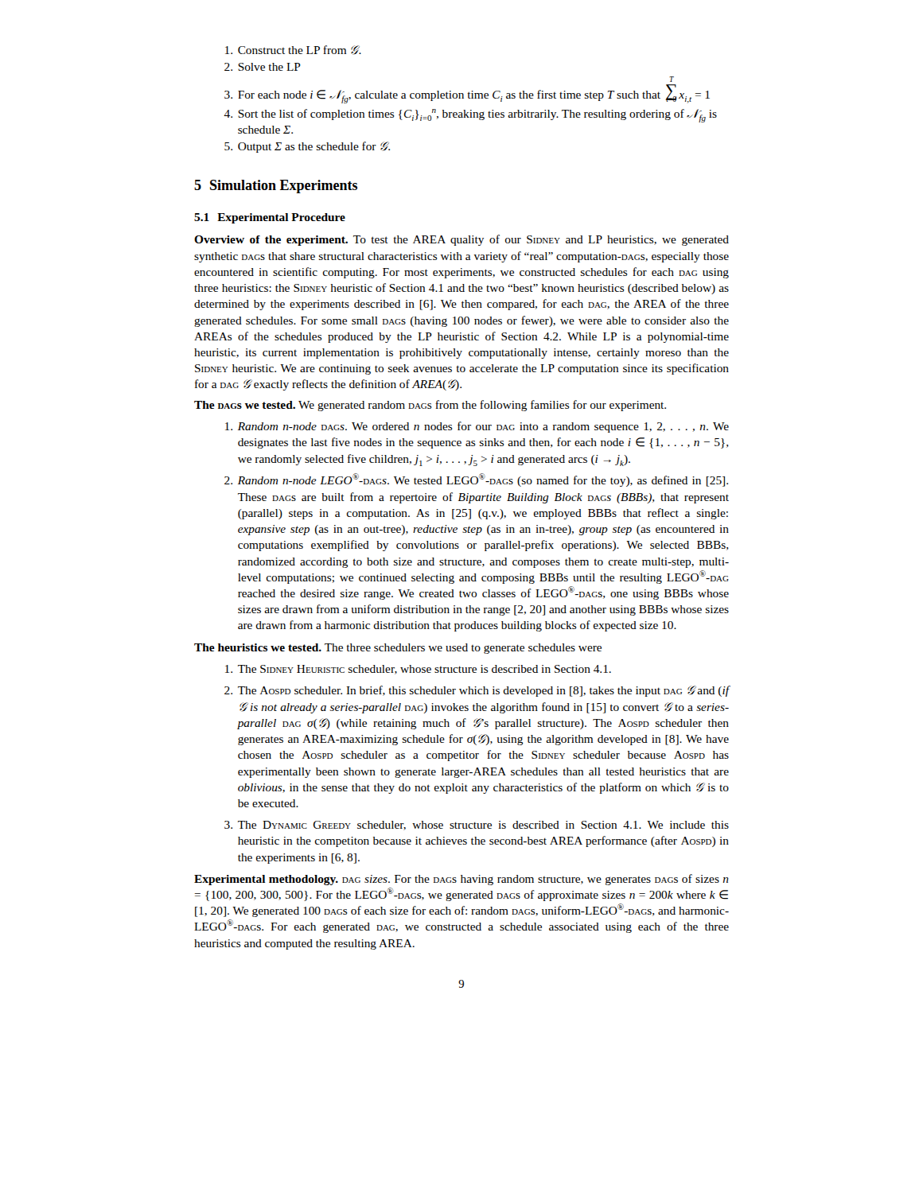Construct the LP from 𝒢.
Solve the LP
For each node i ∈ 𝒩fg, calculate a completion time Ci as the first time step T such that T∑t=0 xi,t = 1
Sort the list of completion times {Ci}i=0n, breaking ties arbitrarily. The resulting ordering of 𝒩fg is schedule Σ.
Output Σ as the schedule for 𝒢.
5 Simulation Experiments
5.1 Experimental Procedure
Overview of the experiment. To test the AREA quality of our Sidney and LP heuristics, we generated synthetic dags that share structural characteristics with a variety of “real” computation-dags, especially those encountered in scientific computing. For most experiments, we constructed schedules for each dag using three heuristics: the Sidney heuristic of Section 4.1 and the two “best” known heuristics (described below) as determined by the experiments described in [6]. We then compared, for each dag, the AREA of the three generated schedules. For some small dags (having 100 nodes or fewer), we were able to consider also the AREAs of the schedules produced by the LP heuristic of Section 4.2. While LP is a polynomial-time heuristic, its current implementation is prohibitively computationally intense, certainly moreso than the Sidney heuristic. We are continuing to seek avenues to accelerate the LP computation since its specification for a dag 𝒢 exactly reflects the definition of AREA(𝒢).
The dags we tested. We generated random dags from the following families for our experiment.
Random n-node dag s. We ordered n nodes for our dag into a random sequence 1, 2, . . . , n. We designates the last five nodes in the sequence as sinks and then, for each node i ∈ {1, . . . , n − 5}, we randomly selected five children, j1 > i, . . . , j5 > i and generated arcs (i → jk).
Random n-node LEGO®-dag s. We tested LEGO®-dags (so named for the toy), as defined in [25]. These dags are built from a repertoire of Bipartite Building Block dag s (BBBs), that represent (parallel) steps in a computation. As in [25] (q.v.), we employed BBBs that reflect a single: expansive step (as in an out-tree), reductive step (as in an in-tree), group step (as encountered in computations exemplified by convolutions or parallel-prefix operations). We selected BBBs, randomized according to both size and structure, and composes them to create multi-step, multi-level computations; we continued selecting and composing BBBs until the resulting LEGO®-dag reached the desired size range. We created two classes of LEGO®-dags, one using BBBs whose sizes are drawn from a uniform distribution in the range [2, 20] and another using BBBs whose sizes are drawn from a harmonic distribution that produces building blocks of expected size 10.
The heuristics we tested. The three schedulers we used to generate schedules were
The Sidney Heuristic scheduler, whose structure is described in Section 4.1.
The Aospd scheduler. In brief, this scheduler which is developed in [8], takes the input dag 𝒢 and (if 𝒢 is not already a series-parallel dag) invokes the algorithm found in [15] to convert 𝒢 to a series-parallel dag σ(𝒢) (while retaining much of 𝒢’s parallel structure). The Aospd scheduler then generates an AREA-maximizing schedule for σ(𝒢), using the algorithm developed in [8]. We have chosen the Aospd scheduler as a competitor for the Sidney scheduler because Aospd has experimentally been shown to generate larger-AREA schedules than all tested heuristics that are oblivious, in the sense that they do not exploit any characteristics of the platform on which 𝒢 is to be executed.
The Dynamic Greedy scheduler, whose structure is described in Section 4.1. We include this heuristic in the competiton because it achieves the second-best AREA performance (after Aospd) in the experiments in [6, 8].
Experimental methodology. dag sizes. For the dags having random structure, we generates dags of sizes n = {100, 200, 300, 500}. For the LEGO®-dags, we generated dags of approximate sizes n = 200k where k ∈ [1, 20]. We generated 100 dags of each size for each of: random dags, uniform-LEGO®-dags, and harmonic-LEGO®-dags. For each generated dag, we constructed a schedule associated using each of the three heuristics and computed the resulting AREA.
9